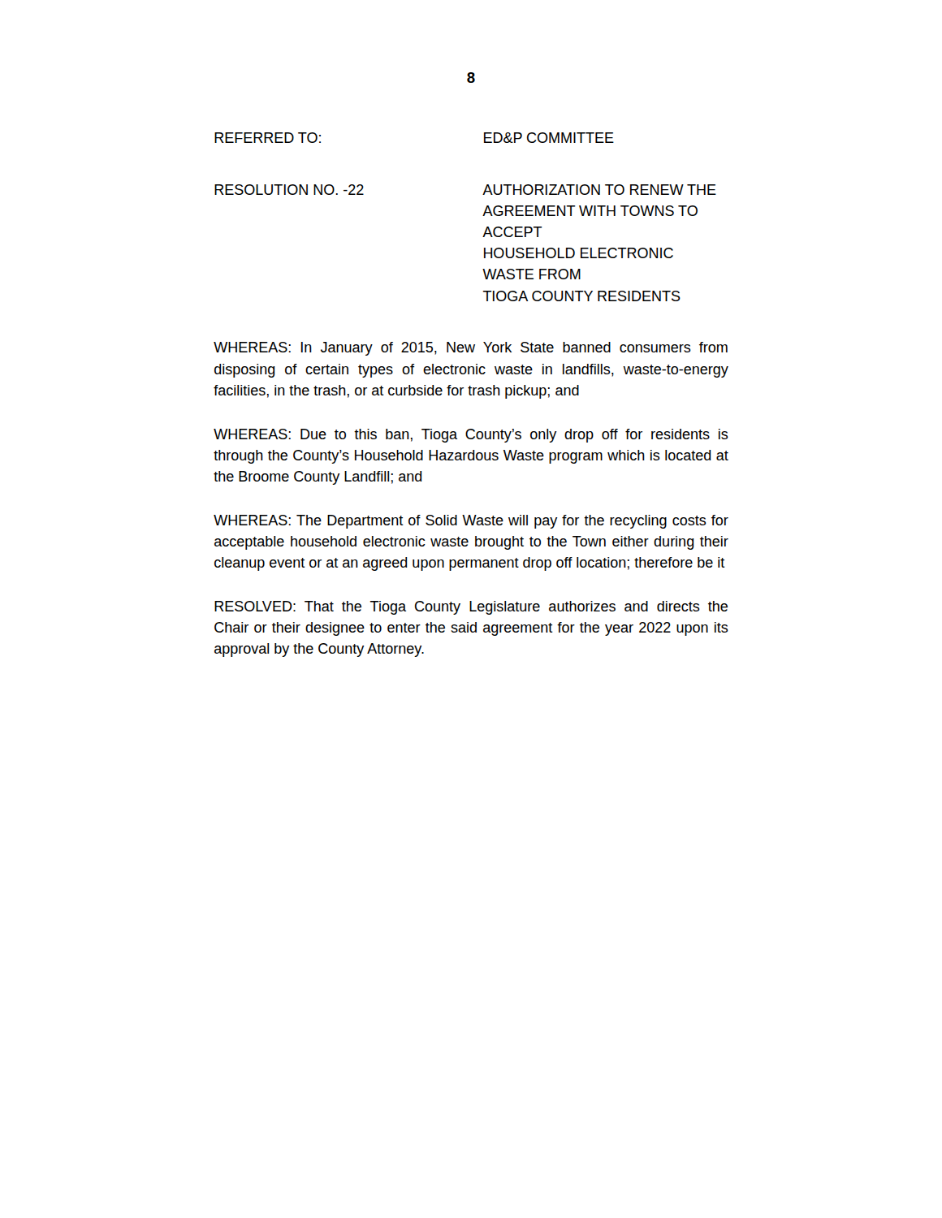8
REFERRED TO:
ED&P COMMITTEE
RESOLUTION NO. -22
AUTHORIZATION TO RENEW THE
AGREEMENT WITH TOWNS TO ACCEPT
HOUSEHOLD ELECTRONIC WASTE FROM
TIOGA COUNTY RESIDENTS
WHEREAS: In January of 2015, New York State banned consumers from disposing of certain types of electronic waste in landfills, waste-to-energy facilities, in the trash, or at curbside for trash pickup; and
WHEREAS: Due to this ban, Tioga County’s only drop off for residents is through the County’s Household Hazardous Waste program which is located at the Broome County Landfill; and
WHEREAS: The Department of Solid Waste will pay for the recycling costs for acceptable household electronic waste brought to the Town either during their cleanup event or at an agreed upon permanent drop off location; therefore be it
RESOLVED: That the Tioga County Legislature authorizes and directs the Chair or their designee to enter the said agreement for the year 2022 upon its approval by the County Attorney.